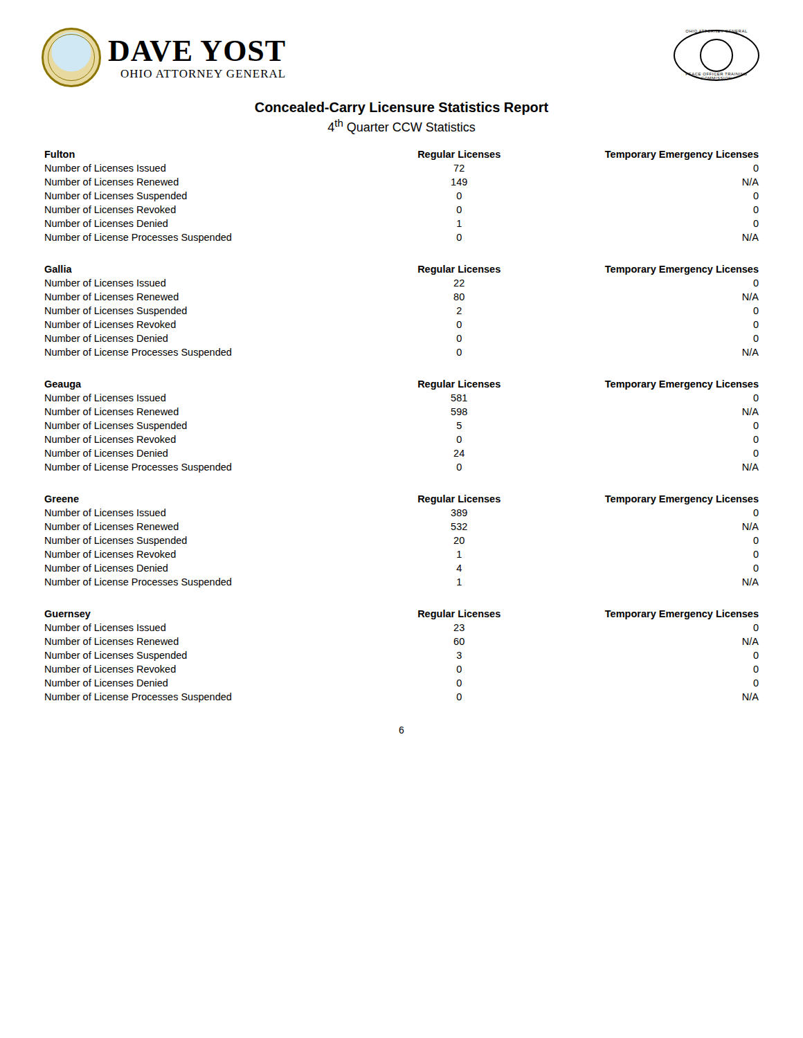DAVE YOST
OHIO ATTORNEY GENERAL
OHIO ATTORNEY GENERAL
PEACE OFFICER TRAINING COMMISSION
Concealed-Carry Licensure Statistics Report
4th Quarter CCW Statistics
| Fulton | Regular Licenses | Temporary Emergency Licenses |
| --- | --- | --- |
| Number of Licenses Issued | 72 | 0 |
| Number of Licenses Renewed | 149 | N/A |
| Number of Licenses Suspended | 0 | 0 |
| Number of Licenses Revoked | 0 | 0 |
| Number of Licenses Denied | 1 | 0 |
| Number of License Processes Suspended | 0 | N/A |
| Gallia | Regular Licenses | Temporary Emergency Licenses |
| --- | --- | --- |
| Number of Licenses Issued | 22 | 0 |
| Number of Licenses Renewed | 80 | N/A |
| Number of Licenses Suspended | 2 | 0 |
| Number of Licenses Revoked | 0 | 0 |
| Number of Licenses Denied | 0 | 0 |
| Number of License Processes Suspended | 0 | N/A |
| Geauga | Regular Licenses | Temporary Emergency Licenses |
| --- | --- | --- |
| Number of Licenses Issued | 581 | 0 |
| Number of Licenses Renewed | 598 | N/A |
| Number of Licenses Suspended | 5 | 0 |
| Number of Licenses Revoked | 0 | 0 |
| Number of Licenses Denied | 24 | 0 |
| Number of License Processes Suspended | 0 | N/A |
| Greene | Regular Licenses | Temporary Emergency Licenses |
| --- | --- | --- |
| Number of Licenses Issued | 389 | 0 |
| Number of Licenses Renewed | 532 | N/A |
| Number of Licenses Suspended | 20 | 0 |
| Number of Licenses Revoked | 1 | 0 |
| Number of Licenses Denied | 4 | 0 |
| Number of License Processes Suspended | 1 | N/A |
| Guernsey | Regular Licenses | Temporary Emergency Licenses |
| --- | --- | --- |
| Number of Licenses Issued | 23 | 0 |
| Number of Licenses Renewed | 60 | N/A |
| Number of Licenses Suspended | 3 | 0 |
| Number of Licenses Revoked | 0 | 0 |
| Number of Licenses Denied | 0 | 0 |
| Number of License Processes Suspended | 0 | N/A |
6